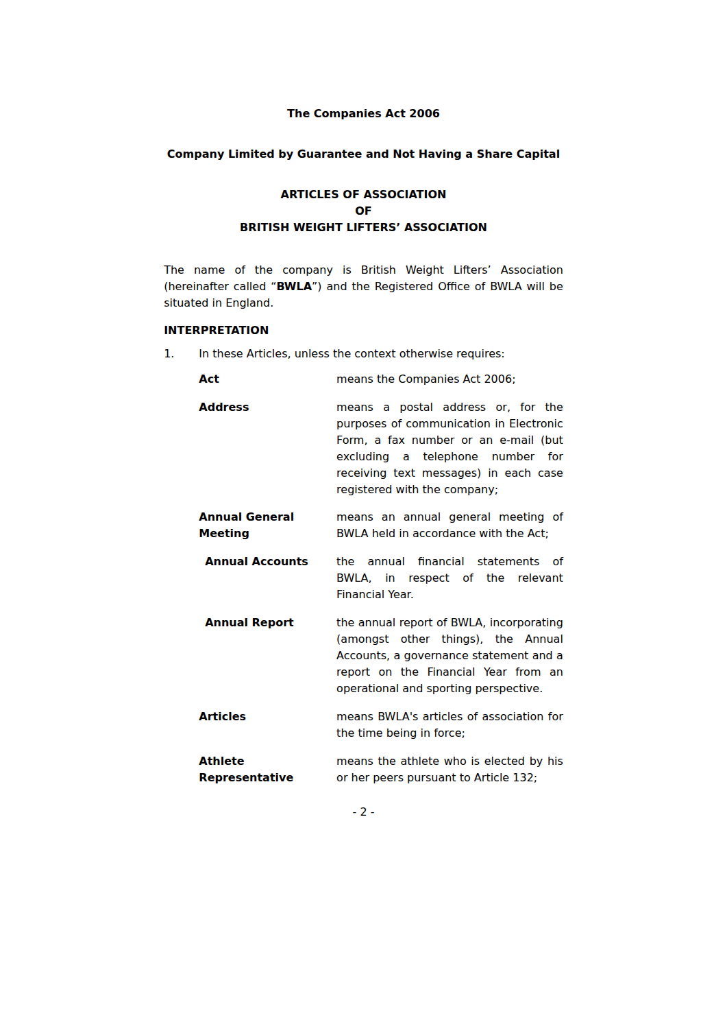The Companies Act 2006
Company Limited by Guarantee and Not Having a Share Capital
ARTICLES OF ASSOCIATION
OF
BRITISH WEIGHT LIFTERS’ ASSOCIATION
The name of the company is British Weight Lifters’ Association (hereinafter called “BWLA”) and the Registered Office of BWLA will be situated in England.
INTERPRETATION
1.
In these Articles, unless the context otherwise requires:
| Act | means the Companies Act 2006; |
| Address | means a postal address or, for the purposes of communication in Electronic Form, a fax number or an e-mail (but excluding a telephone number for receiving text messages) in each case registered with the company; |
| Annual General Meeting | means an annual general meeting of BWLA held in accordance with the Act; |
| Annual Accounts | the annual financial statements of BWLA, in respect of the relevant Financial Year. |
| Annual Report | the annual report of BWLA, incorporating (amongst other things), the Annual Accounts, a governance statement and a report on the Financial Year from an operational and sporting perspective. |
| Articles | means BWLA's articles of association for the time being in force; |
| Athlete Representative | means the athlete who is elected by his or her peers pursuant to Article 132; |
- 2 -